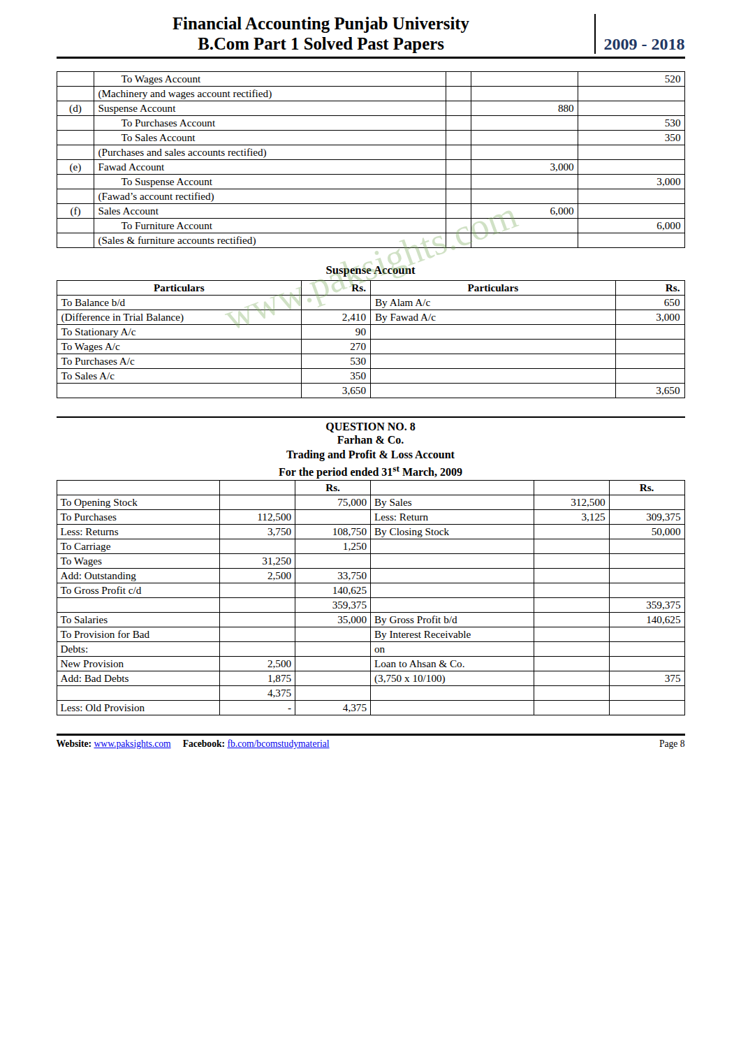Financial Accounting Punjab University
B.Com Part 1 Solved Past Papers
2009 - 2018
www.paksights.com
| | To Wages Account | | | 520 |
| | (Machinery and wages account rectified) | | | |
| (d) | Suspense Account | | 880 | |
| | To Purchases Account | | | 530 |
| | To Sales Account | | | 350 |
| | (Purchases and sales accounts rectified) | | | |
| (e) | Fawad Account | | 3,000 | |
| | To Suspense Account | | | 3,000 |
| | (Fawad’s account rectified) | | | |
| (f) | Sales Account | | 6,000 | |
| | To Furniture Account | | | 6,000 |
| | (Sales & furniture accounts rectified) | | | |
Suspense Account
| Particulars | Rs. | Particulars | Rs. |
| --- | --- | --- | --- |
| To Balance b/d | | By Alam A/c | 650 |
| (Difference in Trial Balance) | 2,410 | By Fawad A/c | 3,000 |
| To Stationary A/c | 90 | | |
| To Wages A/c | 270 | | |
| To Purchases A/c | 530 | | |
| To Sales A/c | 350 | | |
| | 3,650 | | 3,650 |
QUESTION NO. 8
Farhan & Co.
Trading and Profit & Loss Account
For the period ended 31st March, 2009
| | | Rs. | | | Rs. |
| To Opening Stock | | 75,000 | By Sales | 312,500 | |
| To Purchases | 112,500 | | Less: Return | 3,125 | 309,375 |
| Less: Returns | 3,750 | 108,750 | By Closing Stock | | 50,000 |
| To Carriage | | 1,250 | | | |
| To Wages | 31,250 | | | | |
| Add: Outstanding | 2,500 | 33,750 | | | |
| To Gross Profit c/d | | 140,625 | | | |
| | | 359,375 | | | 359,375 |
| To Salaries | | 35,000 | By Gross Profit b/d | | 140,625 |
| To Provision for Bad | | | By Interest Receivable | | |
| Debts: | | | on | | |
| New Provision | 2,500 | | Loan to Ahsan & Co. | | |
| Add: Bad Debts | 1,875 | | (3,750 x 10/100) | | 375 |
| | 4,375 | | | | |
| Less: Old Provision | - | 4,375 | | | |
Website: www.paksights.com Facebook: fb.com/bcomstudymaterial
Page 8